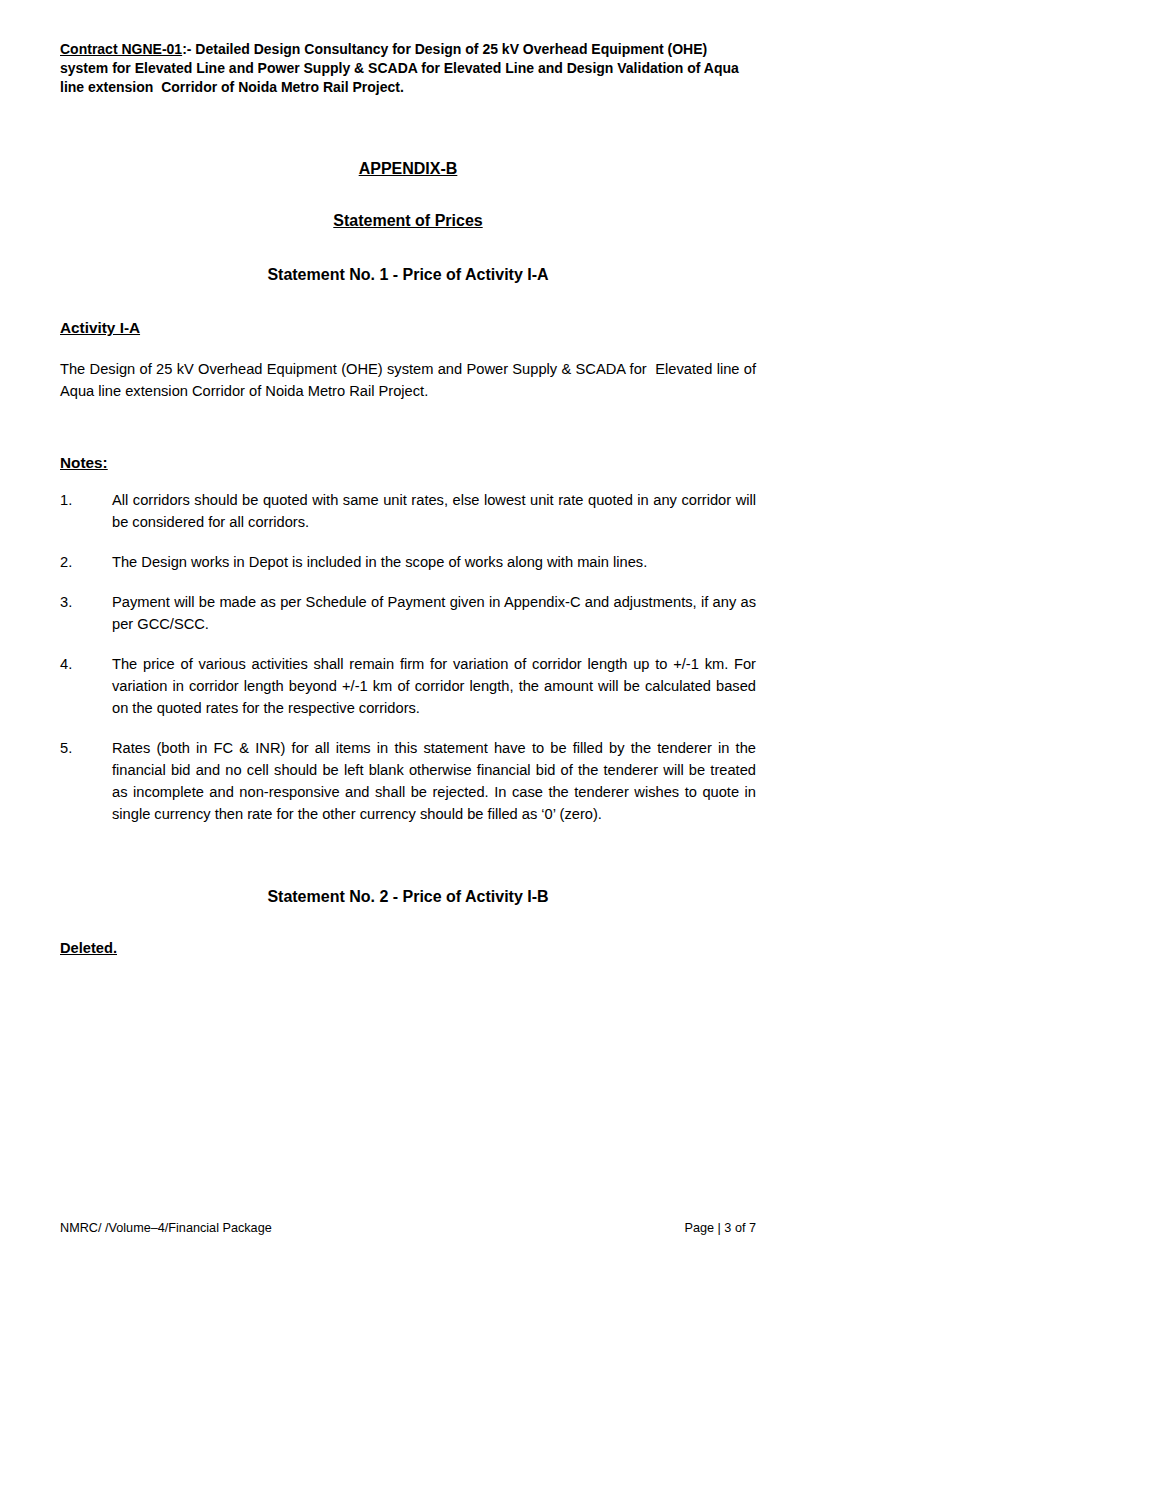Contract NGNE-01:- Detailed Design Consultancy for Design of 25 kV Overhead Equipment (OHE) system for Elevated Line and Power Supply & SCADA for Elevated Line and Design Validation of Aqua line extension Corridor of Noida Metro Rail Project.
APPENDIX-B
Statement of Prices
Statement No. 1 - Price of Activity I-A
Activity I-A
The Design of 25 kV Overhead Equipment (OHE) system and Power Supply & SCADA for Elevated line of Aqua line extension Corridor of Noida Metro Rail Project.
Notes:
All corridors should be quoted with same unit rates, else lowest unit rate quoted in any corridor will be considered for all corridors.
The Design works in Depot is included in the scope of works along with main lines.
Payment will be made as per Schedule of Payment given in Appendix-C and adjustments, if any as per GCC/SCC.
The price of various activities shall remain firm for variation of corridor length up to +/-1 km. For variation in corridor length beyond +/-1 km of corridor length, the amount will be calculated based on the quoted rates for the respective corridors.
Rates (both in FC & INR) for all items in this statement have to be filled by the tenderer in the financial bid and no cell should be left blank otherwise financial bid of the tenderer will be treated as incomplete and non-responsive and shall be rejected. In case the tenderer wishes to quote in single currency then rate for the other currency should be filled as ‘0’ (zero).
Statement No. 2 - Price of Activity I-B
Deleted.
NMRC/ /Volume–4/Financial Package Page | 3 of 7